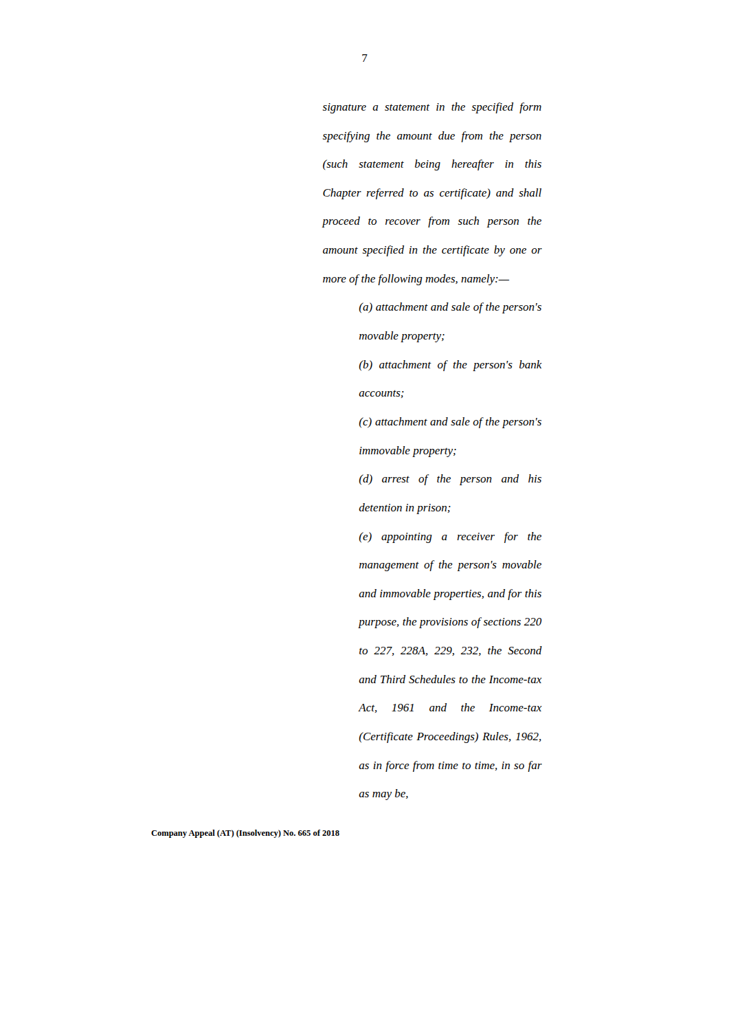7
signature a statement in the specified form specifying the amount due from the person (such statement being hereafter in this Chapter referred to as certificate) and shall proceed to recover from such person the amount specified in the certificate by one or more of the following modes, namely:—
(a) attachment and sale of the person's movable property;
(b) attachment of the person's bank accounts;
(c) attachment and sale of the person's immovable property;
(d) arrest of the person and his detention in prison;
(e) appointing a receiver for the management of the person's movable and immovable properties, and for this purpose, the provisions of sections 220 to 227, 228A, 229, 232, the Second and Third Schedules to the Income-tax Act, 1961 and the Income-tax (Certificate Proceedings) Rules, 1962, as in force from time to time, in so far as may be,
Company Appeal (AT) (Insolvency) No. 665 of 2018